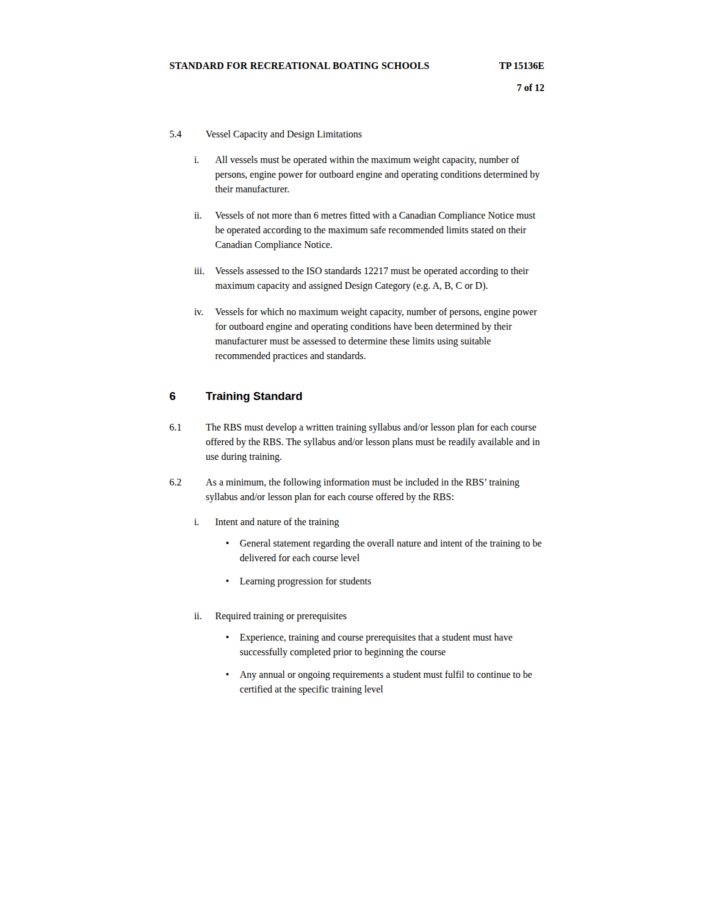STANDARD FOR RECREATIONAL BOATING SCHOOLS
TP 15136E
7 of 12
5.4
Vessel Capacity and Design Limitations
i. All vessels must be operated within the maximum weight capacity, number of persons, engine power for outboard engine and operating conditions determined by their manufacturer.
ii. Vessels of not more than 6 metres fitted with a Canadian Compliance Notice must be operated according to the maximum safe recommended limits stated on their Canadian Compliance Notice.
iii. Vessels assessed to the ISO standards 12217 must be operated according to their maximum capacity and assigned Design Category (e.g. A, B, C or D).
iv. Vessels for which no maximum weight capacity, number of persons, engine power for outboard engine and operating conditions have been determined by their manufacturer must be assessed to determine these limits using suitable recommended practices and standards.
6 Training Standard
6.1
The RBS must develop a written training syllabus and/or lesson plan for each course offered by the RBS. The syllabus and/or lesson plans must be readily available and in use during training.
6.2
As a minimum, the following information must be included in the RBS’ training syllabus and/or lesson plan for each course offered by the RBS:
i. Intent and nature of the training
•General statement regarding the overall nature and intent of the training to be delivered for each course level
•Learning progression for students
ii. Required training or prerequisites
•Experience, training and course prerequisites that a student must have successfully completed prior to beginning the course
•Any annual or ongoing requirements a student must fulfil to continue to be certified at the specific training level